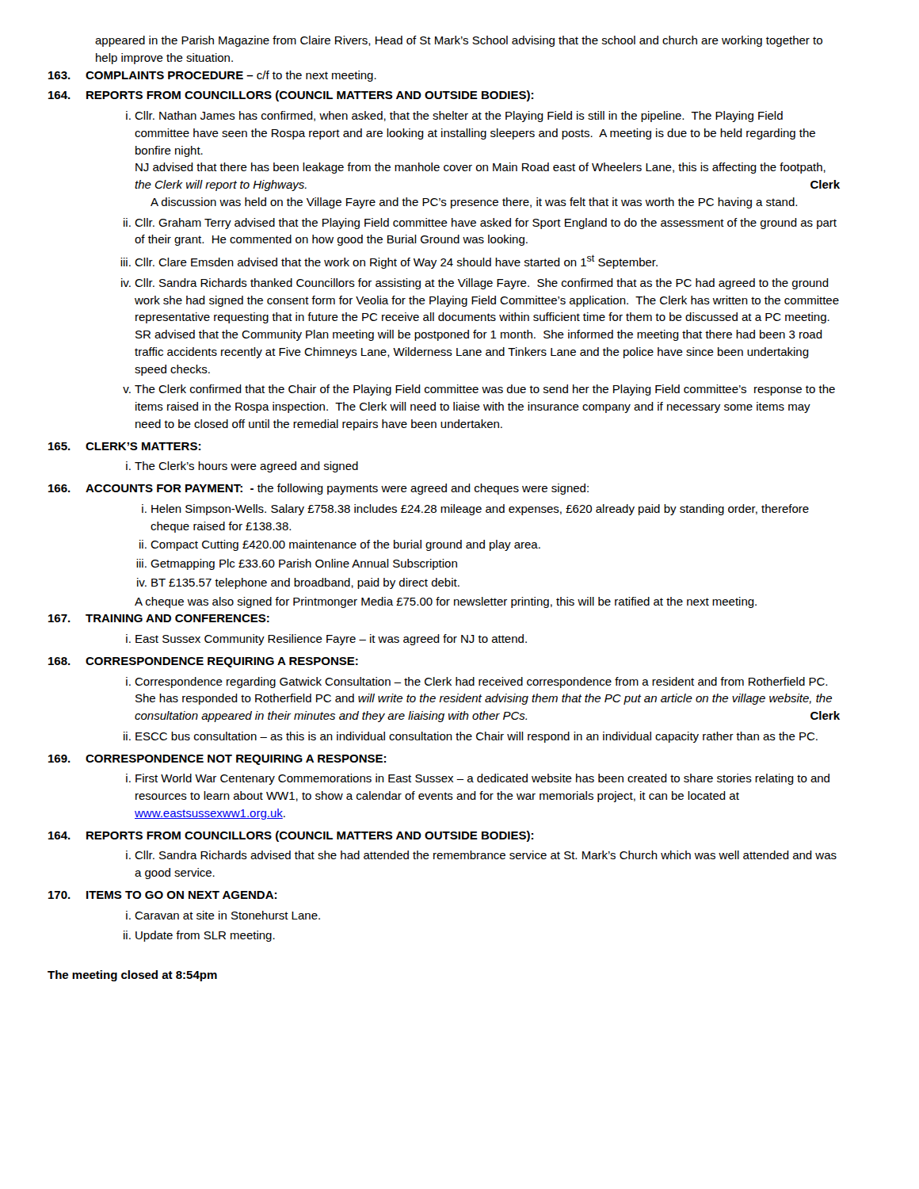appeared in the Parish Magazine from Claire Rivers, Head of St Mark’s School advising that the school and church are working together to help improve the situation.
163. COMPLAINTS PROCEDURE – c/f to the next meeting.
164. REPORTS FROM COUNCILLORS (COUNCIL MATTERS AND OUTSIDE BODIES):
Cllr. Nathan James has confirmed, when asked, that the shelter at the Playing Field is still in the pipeline. The Playing Field committee have seen the Rospa report and are looking at installing sleepers and posts. A meeting is due to be held regarding the bonfire night.
NJ advised that there has been leakage from the manhole cover on Main Road east of Wheelers Lane, this is affecting the footpath, the Clerk will report to Highways. Clerk
A discussion was held on the Village Fayre and the PC’s presence there, it was felt that it was worth the PC having a stand.
Cllr. Graham Terry advised that the Playing Field committee have asked for Sport England to do the assessment of the ground as part of their grant. He commented on how good the Burial Ground was looking.
Cllr. Clare Emsden advised that the work on Right of Way 24 should have started on 1st September.
Cllr. Sandra Richards thanked Councillors for assisting at the Village Fayre. She confirmed that as the PC had agreed to the ground work she had signed the consent form for Veolia for the Playing Field Committee’s application. The Clerk has written to the committee representative requesting that in future the PC receive all documents within sufficient time for them to be discussed at a PC meeting. SR advised that the Community Plan meeting will be postponed for 1 month. She informed the meeting that there had been 3 road traffic accidents recently at Five Chimneys Lane, Wilderness Lane and Tinkers Lane and the police have since been undertaking speed checks.
The Clerk confirmed that the Chair of the Playing Field committee was due to send her the Playing Field committee’s response to the items raised in the Rospa inspection. The Clerk will need to liaise with the insurance company and if necessary some items may need to be closed off until the remedial repairs have been undertaken.
165. CLERK’S MATTERS:
The Clerk’s hours were agreed and signed
166. ACCOUNTS FOR PAYMENT: - the following payments were agreed and cheques were signed:
Helen Simpson-Wells. Salary £758.38 includes £24.28 mileage and expenses, £620 already paid by standing order, therefore cheque raised for £138.38.
Compact Cutting £420.00 maintenance of the burial ground and play area.
Getmapping Plc £33.60 Parish Online Annual Subscription
BT £135.57 telephone and broadband, paid by direct debit.
A cheque was also signed for Printmonger Media £75.00 for newsletter printing, this will be ratified at the next meeting.
167. TRAINING AND CONFERENCES:
East Sussex Community Resilience Fayre – it was agreed for NJ to attend.
168. CORRESPONDENCE REQUIRING A RESPONSE:
Correspondence regarding Gatwick Consultation – the Clerk had received correspondence from a resident and from Rotherfield PC. She has responded to Rotherfield PC and will write to the resident advising them that the PC put an article on the village website, the consultation appeared in their minutes and they are liaising with other PCs. Clerk
ESCC bus consultation – as this is an individual consultation the Chair will respond in an individual capacity rather than as the PC.
169. CORRESPONDENCE NOT REQUIRING A RESPONSE:
First World War Centenary Commemorations in East Sussex – a dedicated website has been created to share stories relating to and resources to learn about WW1, to show a calendar of events and for the war memorials project, it can be located at www.eastsussexww1.org.uk.
164. REPORTS FROM COUNCILLORS (COUNCIL MATTERS AND OUTSIDE BODIES):
Cllr. Sandra Richards advised that she had attended the remembrance service at St. Mark’s Church which was well attended and was a good service.
170. ITEMS TO GO ON NEXT AGENDA:
Caravan at site in Stonehurst Lane.
Update from SLR meeting.
The meeting closed at 8:54pm